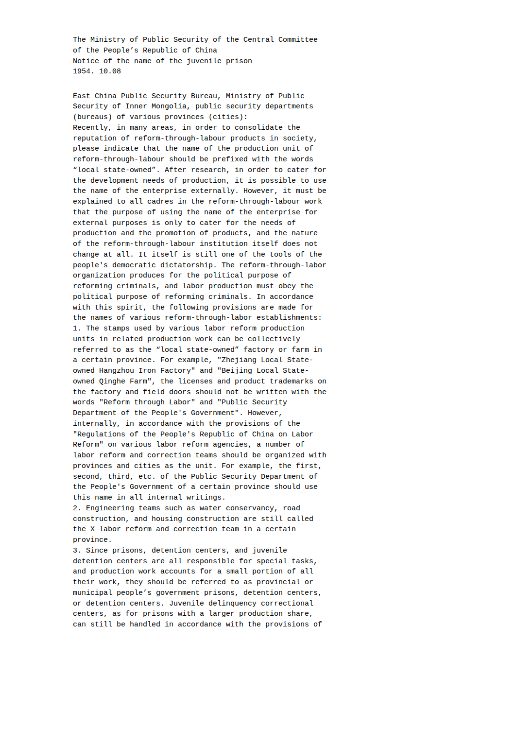The Ministry of Public Security of the Central Committee
of the People’s Republic of China
Notice of the name of the juvenile prison
1954. 10.08
East China Public Security Bureau, Ministry of Public
Security of Inner Mongolia, public security departments
(bureaus) of various provinces (cities):
Recently, in many areas, in order to consolidate the
reputation of reform-through-labour products in society,
please indicate that the name of the production unit of
reform-through-labour should be prefixed with the words
“local state-owned”. After research, in order to cater for
the development needs of production, it is possible to use
the name of the enterprise externally. However, it must be
explained to all cadres in the reform-through-labour work
that the purpose of using the name of the enterprise for
external purposes is only to cater for the needs of
production and the promotion of products, and the nature
of the reform-through-labour institution itself does not
change at all. It itself is still one of the tools of the
people's democratic dictatorship. The reform-through-labor
organization produces for the political purpose of
reforming criminals, and labor production must obey the
political purpose of reforming criminals. In accordance
with this spirit, the following provisions are made for
the names of various reform-through-labor establishments:
1. The stamps used by various labor reform production
units in related production work can be collectively
referred to as the “local state-owned” factory or farm in
a certain province. For example, "Zhejiang Local State-
owned Hangzhou Iron Factory" and "Beijing Local State-
owned Qinghe Farm", the licenses and product trademarks on
the factory and field doors should not be written with the
words "Reform through Labor" and "Public Security
Department of the People's Government". However,
internally, in accordance with the provisions of the
"Regulations of the People's Republic of China on Labor
Reform" on various labor reform agencies, a number of
labor reform and correction teams should be organized with
provinces and cities as the unit. For example, the first,
second, third, etc. of the Public Security Department of
the People's Government of a certain province should use
this name in all internal writings.
2. Engineering teams such as water conservancy, road
construction, and housing construction are still called
the X labor reform and correction team in a certain
province.
3. Since prisons, detention centers, and juvenile
detention centers are all responsible for special tasks,
and production work accounts for a small portion of all
their work, they should be referred to as provincial or
municipal people’s government prisons, detention centers,
or detention centers. Juvenile delinquency correctional
centers, as for prisons with a larger production share,
can still be handled in accordance with the provisions of